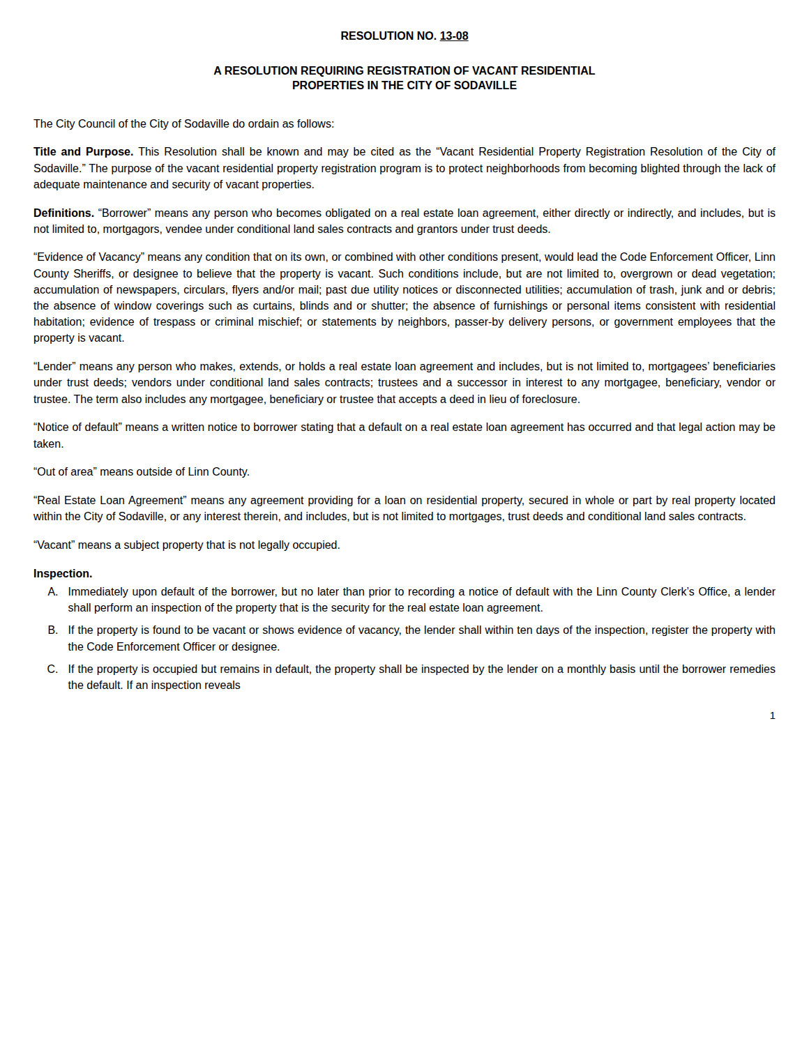RESOLUTION NO. 13-08
A RESOLUTION REQUIRING REGISTRATION OF VACANT RESIDENTIAL
PROPERTIES IN THE CITY OF SODAVILLE
The City Council of the City of Sodaville do ordain as follows:
Title and Purpose. This Resolution shall be known and may be cited as the “Vacant Residential Property Registration Resolution of the City of Sodaville.” The purpose of the vacant residential property registration program is to protect neighborhoods from becoming blighted through the lack of adequate maintenance and security of vacant properties.
Definitions. “Borrower” means any person who becomes obligated on a real estate loan agreement, either directly or indirectly, and includes, but is not limited to, mortgagors, vendee under conditional land sales contracts and grantors under trust deeds.
“Evidence of Vacancy” means any condition that on its own, or combined with other conditions present, would lead the Code Enforcement Officer, Linn County Sheriffs, or designee to believe that the property is vacant. Such conditions include, but are not limited to, overgrown or dead vegetation; accumulation of newspapers, circulars, flyers and/or mail; past due utility notices or disconnected utilities; accumulation of trash, junk and or debris; the absence of window coverings such as curtains, blinds and or shutter; the absence of furnishings or personal items consistent with residential habitation; evidence of trespass or criminal mischief; or statements by neighbors, passer-by delivery persons, or government employees that the property is vacant.
“Lender” means any person who makes, extends, or holds a real estate loan agreement and includes, but is not limited to, mortgagees’ beneficiaries under trust deeds; vendors under conditional land sales contracts; trustees and a successor in interest to any mortgagee, beneficiary, vendor or trustee. The term also includes any mortgagee, beneficiary or trustee that accepts a deed in lieu of foreclosure.
“Notice of default” means a written notice to borrower stating that a default on a real estate loan agreement has occurred and that legal action may be taken.
“Out of area” means outside of Linn County.
“Real Estate Loan Agreement” means any agreement providing for a loan on residential property, secured in whole or part by real property located within the City of Sodaville, or any interest therein, and includes, but is not limited to mortgages, trust deeds and conditional land sales contracts.
“Vacant” means a subject property that is not legally occupied.
Inspection.
Immediately upon default of the borrower, but no later than prior to recording a notice of default with the Linn County Clerk’s Office, a lender shall perform an inspection of the property that is the security for the real estate loan agreement.
If the property is found to be vacant or shows evidence of vacancy, the lender shall within ten days of the inspection, register the property with the Code Enforcement Officer or designee.
If the property is occupied but remains in default, the property shall be inspected by the lender on a monthly basis until the borrower remedies the default. If an inspection reveals
1